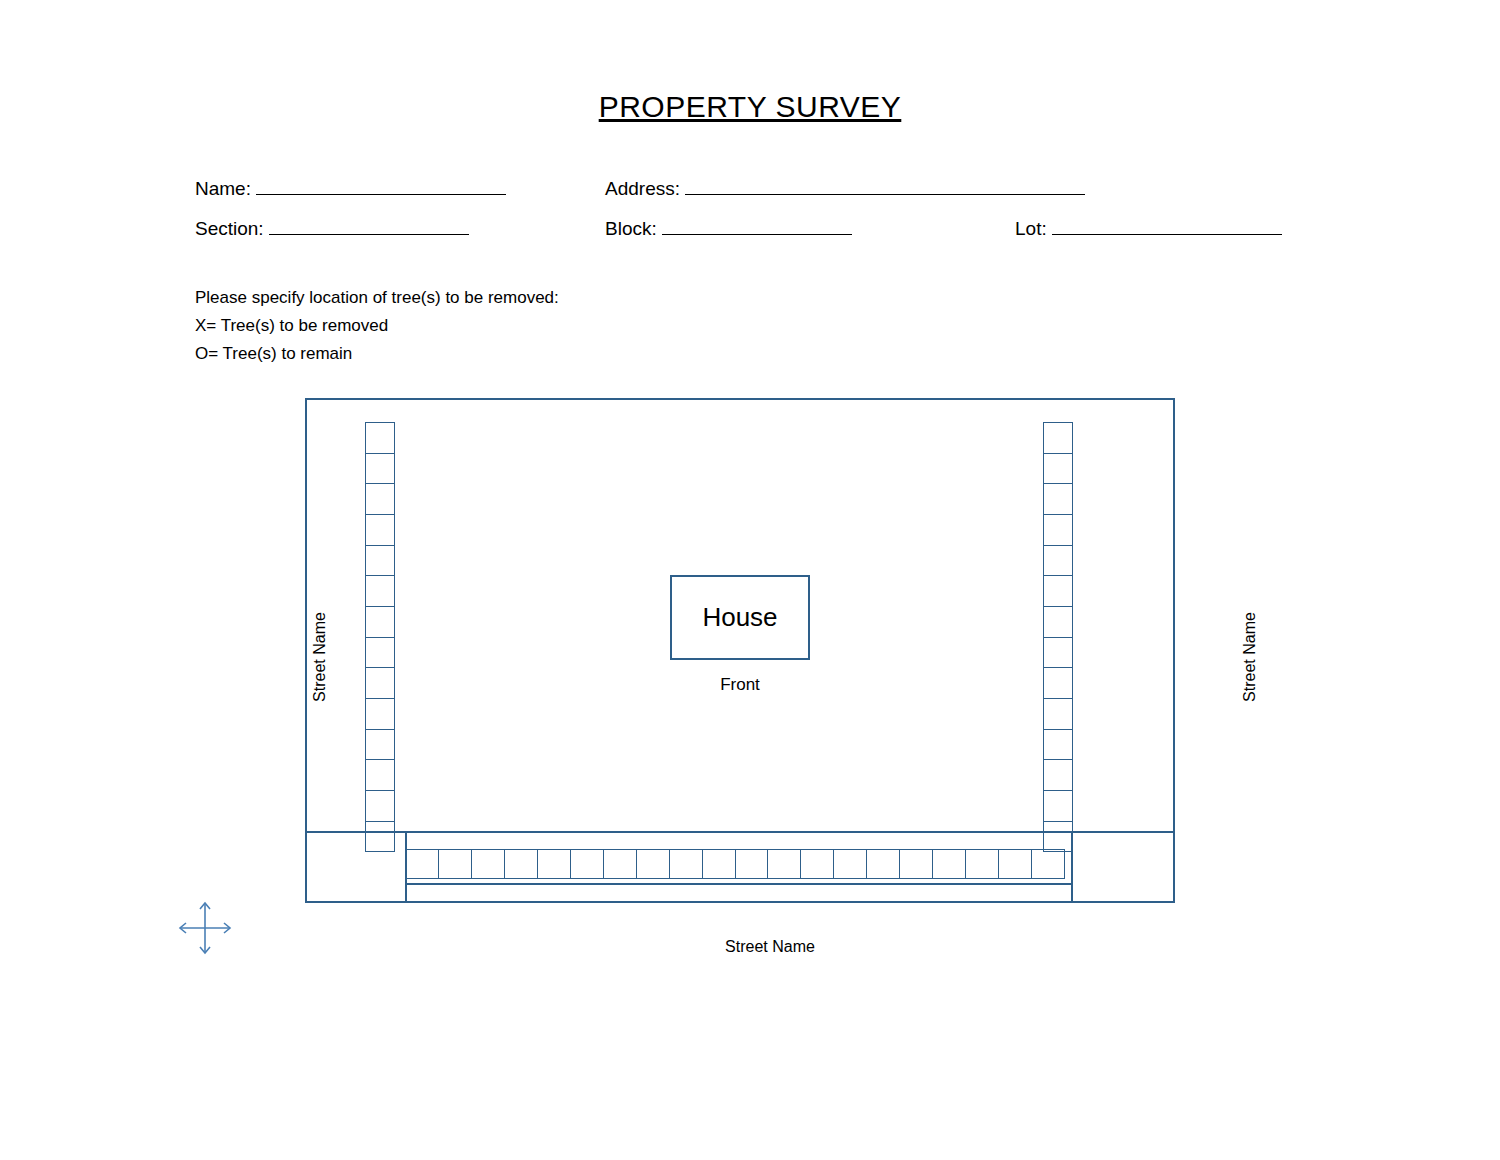PROPERTY SURVEY
Name:
Address:
Section:
Block:
Lot:
Please specify location of tree(s) to be removed:
X= Tree(s) to be removed
O= Tree(s) to remain
House
Front
Street Name
Street Name
Street Name